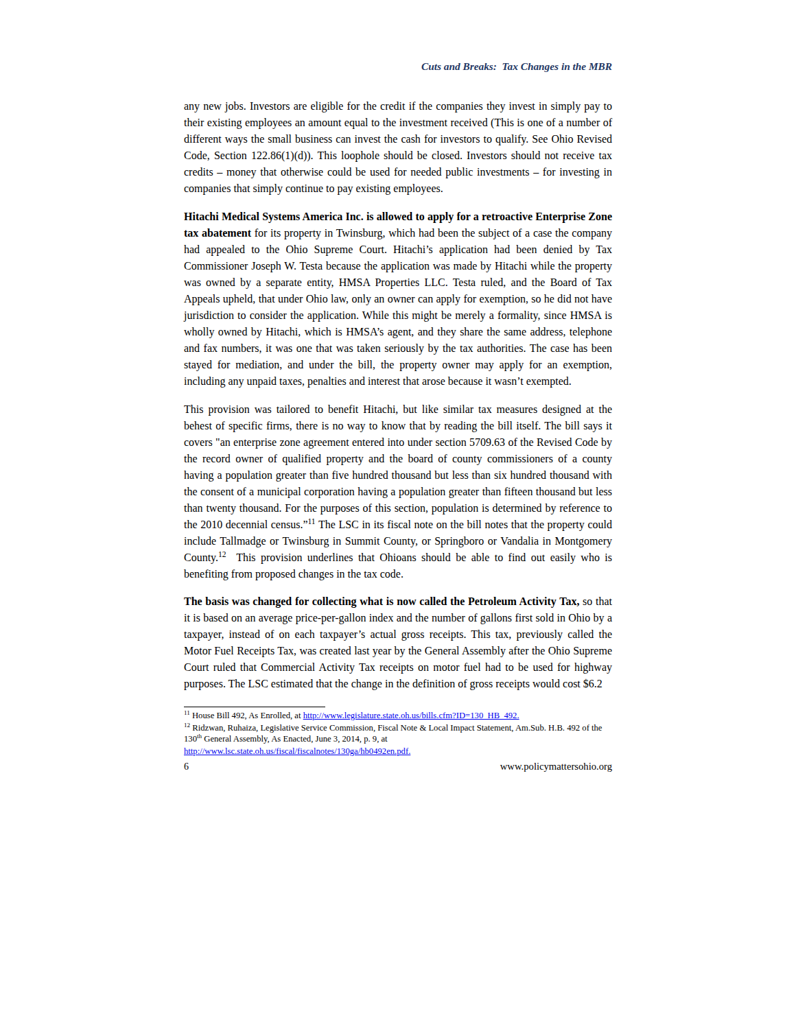Cuts and Breaks: Tax Changes in the MBR
any new jobs. Investors are eligible for the credit if the companies they invest in simply pay to their existing employees an amount equal to the investment received (This is one of a number of different ways the small business can invest the cash for investors to qualify. See Ohio Revised Code, Section 122.86(1)(d)). This loophole should be closed. Investors should not receive tax credits – money that otherwise could be used for needed public investments – for investing in companies that simply continue to pay existing employees.
Hitachi Medical Systems America Inc. is allowed to apply for a retroactive Enterprise Zone tax abatement for its property in Twinsburg, which had been the subject of a case the company had appealed to the Ohio Supreme Court. Hitachi’s application had been denied by Tax Commissioner Joseph W. Testa because the application was made by Hitachi while the property was owned by a separate entity, HMSA Properties LLC. Testa ruled, and the Board of Tax Appeals upheld, that under Ohio law, only an owner can apply for exemption, so he did not have jurisdiction to consider the application. While this might be merely a formality, since HMSA is wholly owned by Hitachi, which is HMSA’s agent, and they share the same address, telephone and fax numbers, it was one that was taken seriously by the tax authorities. The case has been stayed for mediation, and under the bill, the property owner may apply for an exemption, including any unpaid taxes, penalties and interest that arose because it wasn’t exempted.
This provision was tailored to benefit Hitachi, but like similar tax measures designed at the behest of specific firms, there is no way to know that by reading the bill itself. The bill says it covers "an enterprise zone agreement entered into under section 5709.63 of the Revised Code by the record owner of qualified property and the board of county commissioners of a county having a population greater than five hundred thousand but less than six hundred thousand with the consent of a municipal corporation having a population greater than fifteen thousand but less than twenty thousand. For the purposes of this section, population is determined by reference to the 2010 decennial census.”11 The LSC in its fiscal note on the bill notes that the property could include Tallmadge or Twinsburg in Summit County, or Springboro or Vandalia in Montgomery County.12 This provision underlines that Ohioans should be able to find out easily who is benefiting from proposed changes in the tax code.
The basis was changed for collecting what is now called the Petroleum Activity Tax, so that it is based on an average price-per-gallon index and the number of gallons first sold in Ohio by a taxpayer, instead of on each taxpayer’s actual gross receipts. This tax, previously called the Motor Fuel Receipts Tax, was created last year by the General Assembly after the Ohio Supreme Court ruled that Commercial Activity Tax receipts on motor fuel had to be used for highway purposes. The LSC estimated that the change in the definition of gross receipts would cost $6.2
11 House Bill 492, As Enrolled, at http://www.legislature.state.oh.us/bills.cfm?ID=130_HB_492.
12 Ridzwan, Ruhaiza, Legislative Service Commission, Fiscal Note & Local Impact Statement, Am.Sub. H.B. 492 of the 130th General Assembly, As Enacted, June 3, 2014, p. 9, at
http://www.lsc.state.oh.us/fiscal/fiscalnotes/130ga/hb0492en.pdf.
6 www.policymattersohio.org